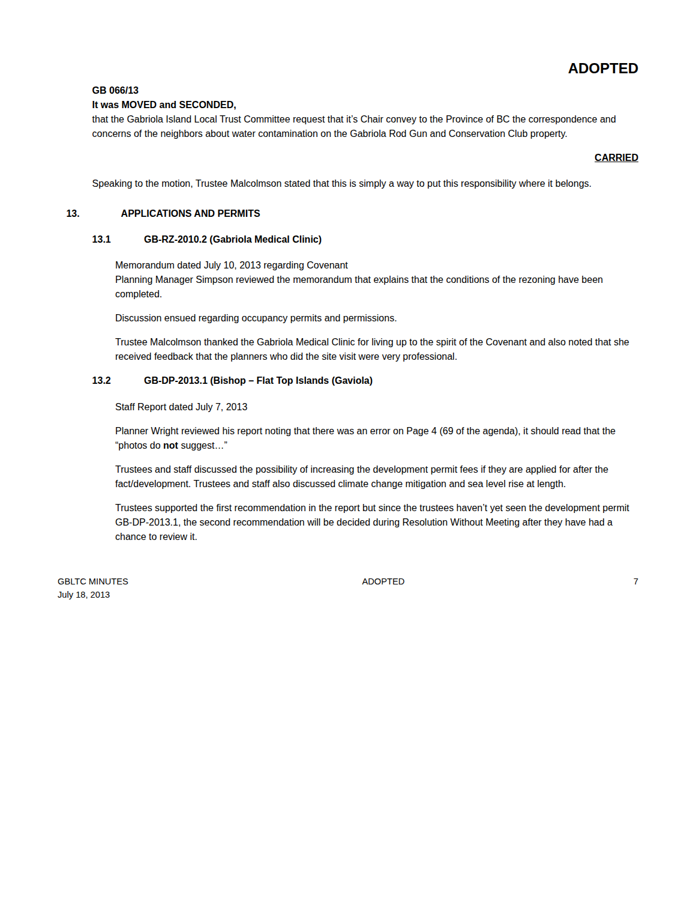ADOPTED
GB 066/13
It was MOVED and SECONDED,
that the Gabriola Island Local Trust Committee request that it’s Chair convey to the Province of BC the correspondence and concerns of the neighbors about water contamination on the Gabriola Rod Gun and Conservation Club property.
CARRIED
Speaking to the motion, Trustee Malcolmson stated that this is simply a way to put this responsibility where it belongs.
13. APPLICATIONS AND PERMITS
13.1 GB-RZ-2010.2 (Gabriola Medical Clinic)
Memorandum dated July 10, 2013 regarding Covenant
Planning Manager Simpson reviewed the memorandum that explains that the conditions of the rezoning have been completed.
Discussion ensued regarding occupancy permits and permissions.
Trustee Malcolmson thanked the Gabriola Medical Clinic for living up to the spirit of the Covenant and also noted that she received feedback that the planners who did the site visit were very professional.
13.2 GB-DP-2013.1 (Bishop – Flat Top Islands (Gaviola)
Staff Report dated July 7, 2013
Planner Wright reviewed his report noting that there was an error on Page 4 (69 of the agenda), it should read that the “photos do not suggest…”
Trustees and staff discussed the possibility of increasing the development permit fees if they are applied for after the fact/development. Trustees and staff also discussed climate change mitigation and sea level rise at length.
Trustees supported the first recommendation in the report but since the trustees haven’t yet seen the development permit GB-DP-2013.1, the second recommendation will be decided during Resolution Without Meeting after they have had a chance to review it.
GBLTC MINUTES July 18, 2013
ADOPTED
7